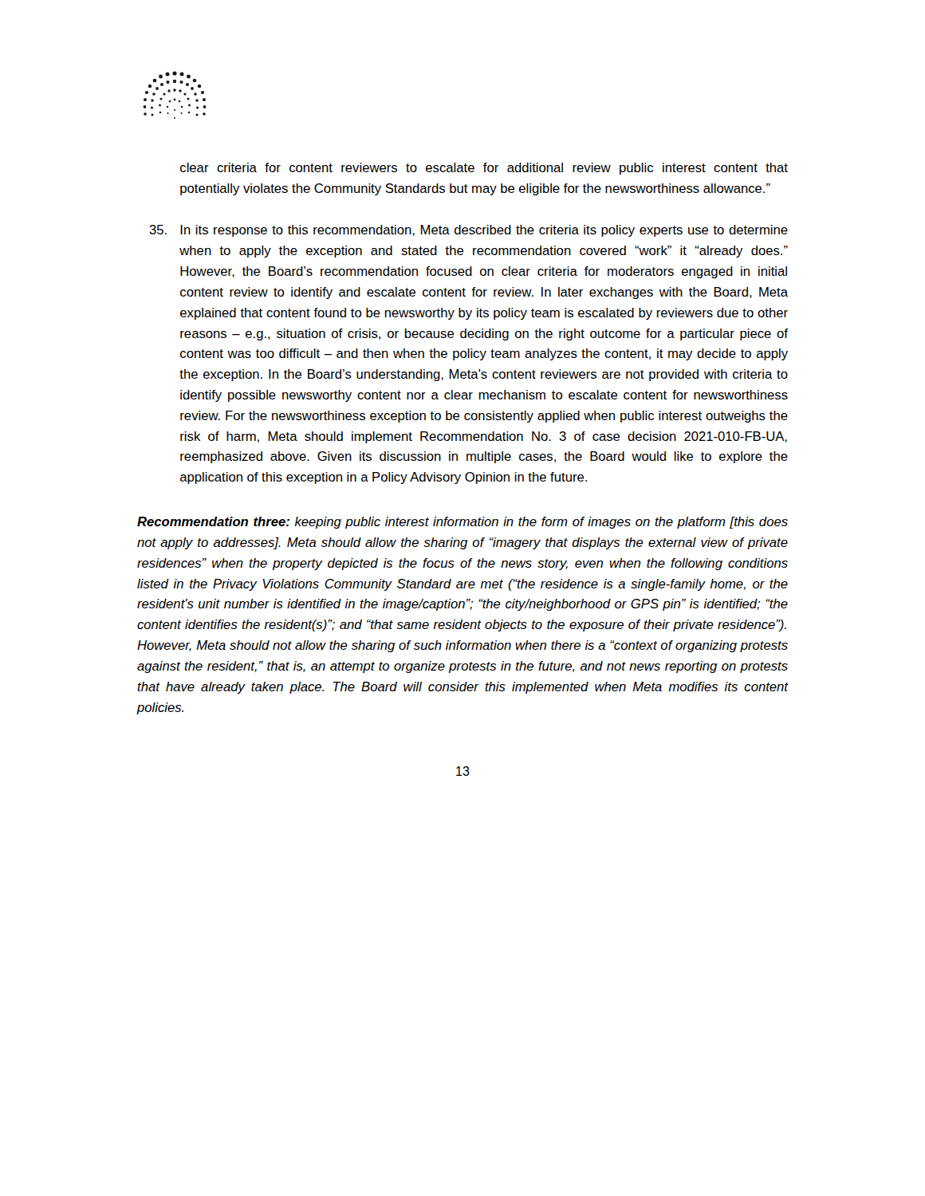clear criteria for content reviewers to escalate for additional review public interest content that potentially violates the Community Standards but may be eligible for the newsworthiness allowance.”
35. In its response to this recommendation, Meta described the criteria its policy experts use to determine when to apply the exception and stated the recommendation covered “work” it “already does.” However, the Board’s recommendation focused on clear criteria for moderators engaged in initial content review to identify and escalate content for review. In later exchanges with the Board, Meta explained that content found to be newsworthy by its policy team is escalated by reviewers due to other reasons – e.g., situation of crisis, or because deciding on the right outcome for a particular piece of content was too difficult – and then when the policy team analyzes the content, it may decide to apply the exception. In the Board’s understanding, Meta's content reviewers are not provided with criteria to identify possible newsworthy content nor a clear mechanism to escalate content for newsworthiness review. For the newsworthiness exception to be consistently applied when public interest outweighs the risk of harm, Meta should implement Recommendation No. 3 of case decision 2021-010-FB-UA, reemphasized above. Given its discussion in multiple cases, the Board would like to explore the application of this exception in a Policy Advisory Opinion in the future.
Recommendation three: keeping public interest information in the form of images on the platform [this does not apply to addresses]. Meta should allow the sharing of “imagery that displays the external view of private residences” when the property depicted is the focus of the news story, even when the following conditions listed in the Privacy Violations Community Standard are met (“the residence is a single-family home, or the resident's unit number is identified in the image/caption”; “the city/neighborhood or GPS pin” is identified; “the content identifies the resident(s)”; and “that same resident objects to the exposure of their private residence”). However, Meta should not allow the sharing of such information when there is a “context of organizing protests against the resident,” that is, an attempt to organize protests in the future, and not news reporting on protests that have already taken place. The Board will consider this implemented when Meta modifies its content policies.
13